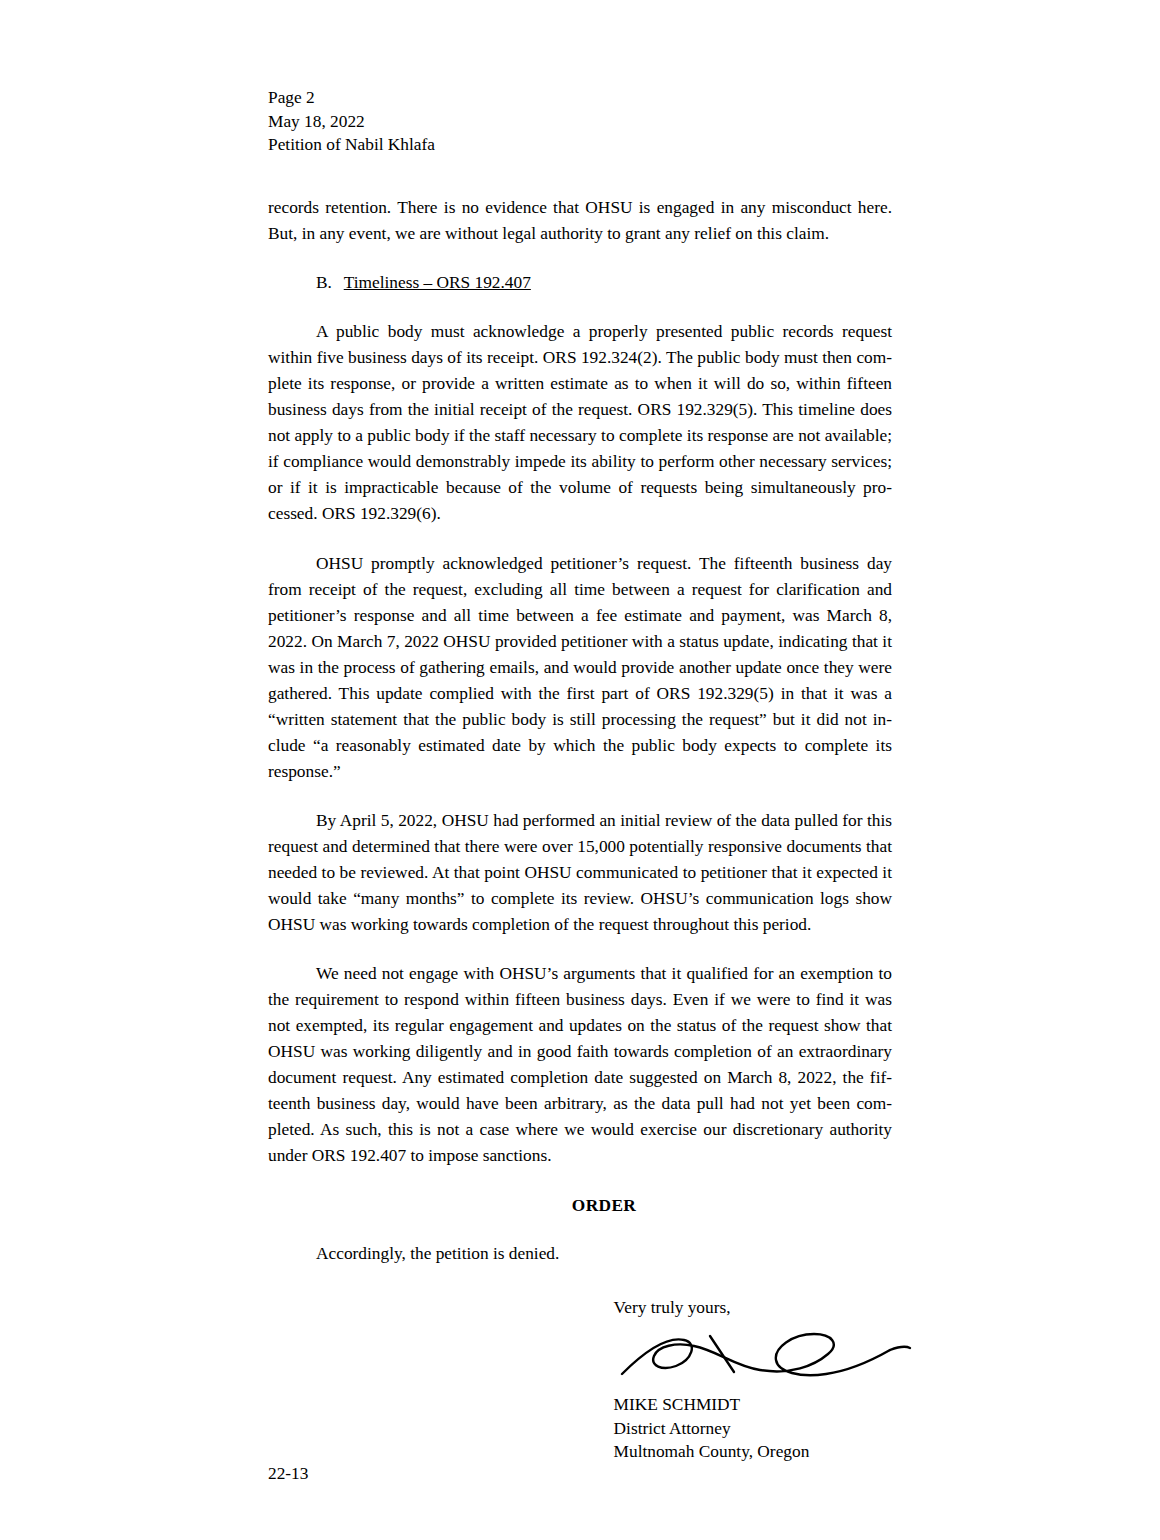Page 2
May 18, 2022
Petition of Nabil Khlafa
records retention. There is no evidence that OHSU is engaged in any misconduct here. But, in any event, we are without legal authority to grant any relief on this claim.
B. Timeliness – ORS 192.407
A public body must acknowledge a properly presented public records request within five business days of its receipt. ORS 192.324(2). The public body must then complete its response, or provide a written estimate as to when it will do so, within fifteen business days from the initial receipt of the request. ORS 192.329(5). This timeline does not apply to a public body if the staff necessary to complete its response are not available; if compliance would demonstrably impede its ability to perform other necessary services; or if it is impracticable because of the volume of requests being simultaneously processed. ORS 192.329(6).
OHSU promptly acknowledged petitioner’s request. The fifteenth business day from receipt of the request, excluding all time between a request for clarification and petitioner’s response and all time between a fee estimate and payment, was March 8, 2022. On March 7, 2022 OHSU provided petitioner with a status update, indicating that it was in the process of gathering emails, and would provide another update once they were gathered. This update complied with the first part of ORS 192.329(5) in that it was a “written statement that the public body is still processing the request” but it did not include “a reasonably estimated date by which the public body expects to complete its response.”
By April 5, 2022, OHSU had performed an initial review of the data pulled for this request and determined that there were over 15,000 potentially responsive documents that needed to be reviewed. At that point OHSU communicated to petitioner that it expected it would take “many months” to complete its review. OHSU’s communication logs show OHSU was working towards completion of the request throughout this period.
We need not engage with OHSU’s arguments that it qualified for an exemption to the requirement to respond within fifteen business days. Even if we were to find it was not exempted, its regular engagement and updates on the status of the request show that OHSU was working diligently and in good faith towards completion of an extraordinary document request. Any estimated completion date suggested on March 8, 2022, the fifteenth business day, would have been arbitrary, as the data pull had not yet been completed. As such, this is not a case where we would exercise our discretionary authority under ORS 192.407 to impose sanctions.
ORDER
Accordingly, the petition is denied.
Very truly yours,
MIKE SCHMIDT
District Attorney
Multnomah County, Oregon
22-13